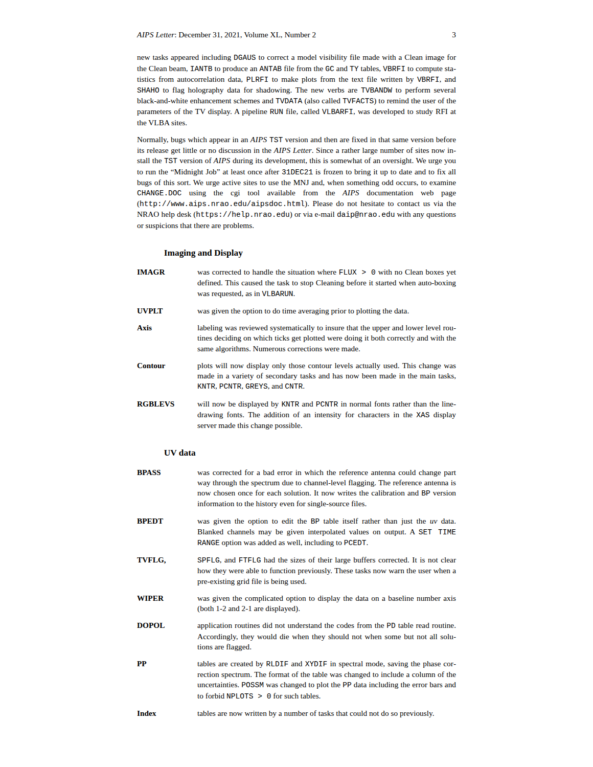AIPS Letter: December 31, 2021, Volume XL, Number 2 3
new tasks appeared including DGAUS to correct a model visibility file made with a Clean image for the Clean beam, IANTB to produce an ANTAB file from the GC and TY tables, VBRFI to compute statistics from autocorrelation data, PLRFI to make plots from the text file written by VBRFI, and SHAHO to flag holography data for shadowing. The new verbs are TVBANDW to perform several black-and-white enhancement schemes and TVDATA (also called TVFACTS) to remind the user of the parameters of the TV display. A pipeline RUN file, called VLBARFI, was developed to study RFI at the VLBA sites.
Normally, bugs which appear in an AIPS TST version and then are fixed in that same version before its release get little or no discussion in the AIPS Letter. Since a rather large number of sites now install the TST version of AIPS during its development, this is somewhat of an oversight. We urge you to run the “Midnight Job” at least once after 31DEC21 is frozen to bring it up to date and to fix all bugs of this sort. We urge active sites to use the MNJ and, when something odd occurs, to examine CHANGE.DOC using the cgi tool available from the AIPS documentation web page (http://www.aips.nrao.edu/aipsdoc.html). Please do not hesitate to contact us via the NRAO help desk (https://help.nrao.edu) or via e-mail daip@nrao.edu with any questions or suspicions that there are problems.
Imaging and Display
IMAGR
was corrected to handle the situation where FLUX > 0 with no Clean boxes yet defined. This caused the task to stop Cleaning before it started when auto-boxing was requested, as in VLBARUN.
UVPLT
was given the option to do time averaging prior to plotting the data.
Axis
labeling was reviewed systematically to insure that the upper and lower level routines deciding on which ticks get plotted were doing it both correctly and with the same algorithms. Numerous corrections were made.
Contour
plots will now display only those contour levels actually used. This change was made in a variety of secondary tasks and has now been made in the main tasks, KNTR, PCNTR, GREYS, and CNTR.
RGBLEVS
will now be displayed by KNTR and PCNTR in normal fonts rather than the line-drawing fonts. The addition of an intensity for characters in the XAS display server made this change possible.
UV data
BPASS
was corrected for a bad error in which the reference antenna could change part way through the spectrum due to channel-level flagging. The reference antenna is now chosen once for each solution. It now writes the calibration and BP version information to the history even for single-source files.
BPEDT
was given the option to edit the BP table itself rather than just the uv data. Blanked channels may be given interpolated values on output. A SET TIME RANGE option was added as well, including to PCEDT.
TVFLG,
SPFLG, and FTFLG had the sizes of their large buffers corrected. It is not clear how they were able to function previously. These tasks now warn the user when a pre-existing grid file is being used.
WIPER
was given the complicated option to display the data on a baseline number axis (both 1-2 and 2-1 are displayed).
DOPOL
application routines did not understand the codes from the PD table read routine. Accordingly, they would die when they should not when some but not all solutions are flagged.
PP
tables are created by RLDIF and XYDIF in spectral mode, saving the phase correction spectrum. The format of the table was changed to include a column of the uncertainties. POSSM was changed to plot the PP data including the error bars and to forbid NPLOTS > 0 for such tables.
Index
tables are now written by a number of tasks that could not do so previously.